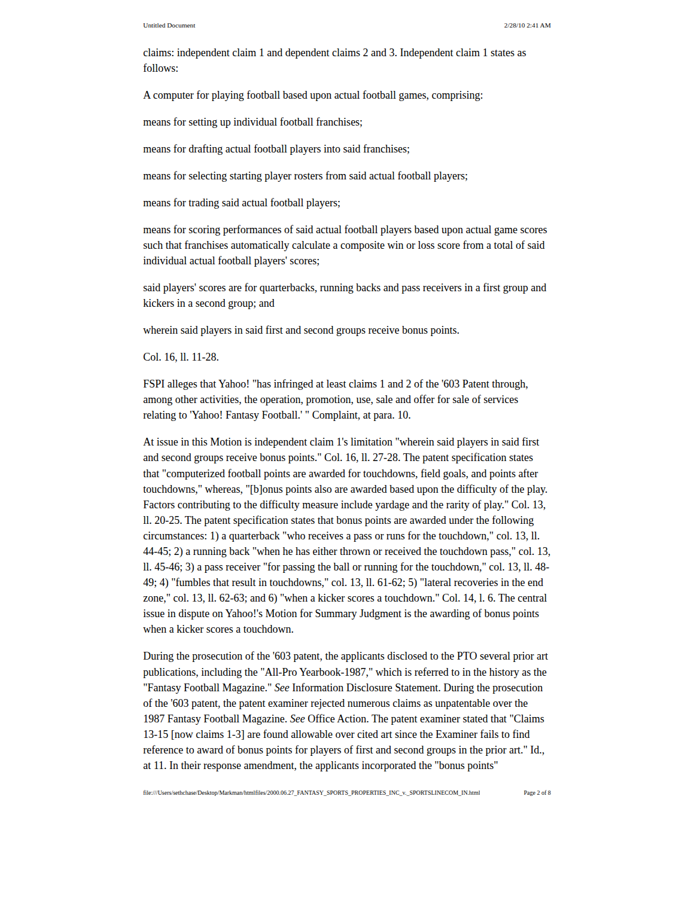Untitled Document 2/28/10 2:41 AM
claims: independent claim 1 and dependent claims 2 and 3. Independent claim 1 states as follows:
A computer for playing football based upon actual football games, comprising:
means for setting up individual football franchises;
means for drafting actual football players into said franchises;
means for selecting starting player rosters from said actual football players;
means for trading said actual football players;
means for scoring performances of said actual football players based upon actual game scores such that franchises automatically calculate a composite win or loss score from a total of said individual actual football players' scores;
said players' scores are for quarterbacks, running backs and pass receivers in a first group and kickers in a second group; and
wherein said players in said first and second groups receive bonus points.
Col. 16, ll. 11-28.
FSPI alleges that Yahoo! "has infringed at least claims 1 and 2 of the '603 Patent through, among other activities, the operation, promotion, use, sale and offer for sale of services relating to 'Yahoo! Fantasy Football.' " Complaint, at para. 10.
At issue in this Motion is independent claim 1's limitation "wherein said players in said first and second groups receive bonus points." Col. 16, ll. 27-28. The patent specification states that "computerized football points are awarded for touchdowns, field goals, and points after touchdowns," whereas, "[b]onus points also are awarded based upon the difficulty of the play. Factors contributing to the difficulty measure include yardage and the rarity of play." Col. 13, ll. 20-25. The patent specification states that bonus points are awarded under the following circumstances: 1) a quarterback "who receives a pass or runs for the touchdown," col. 13, ll. 44-45; 2) a running back "when he has either thrown or received the touchdown pass," col. 13, ll. 45-46; 3) a pass receiver "for passing the ball or running for the touchdown," col. 13, ll. 48-49; 4) "fumbles that result in touchdowns," col. 13, ll. 61-62; 5) "lateral recoveries in the end zone," col. 13, ll. 62-63; and 6) "when a kicker scores a touchdown." Col. 14, l. 6. The central issue in dispute on Yahoo!'s Motion for Summary Judgment is the awarding of bonus points when a kicker scores a touchdown.
During the prosecution of the '603 patent, the applicants disclosed to the PTO several prior art publications, including the "All-Pro Yearbook-1987," which is referred to in the history as the "Fantasy Football Magazine." See Information Disclosure Statement. During the prosecution of the '603 patent, the patent examiner rejected numerous claims as unpatentable over the 1987 Fantasy Football Magazine. See Office Action. The patent examiner stated that "Claims 13-15 [now claims 1-3] are found allowable over cited art since the Examiner fails to find reference to award of bonus points for players of first and second groups in the prior art." Id., at 11. In their response amendment, the applicants incorporated the "bonus points"
file:///Users/sethchase/Desktop/Markman/htmlfiles/2000.06.27_FANTASY_SPORTS_PROPERTIES_INC_v._SPORTSLINECOM_IN.html Page 2 of 8